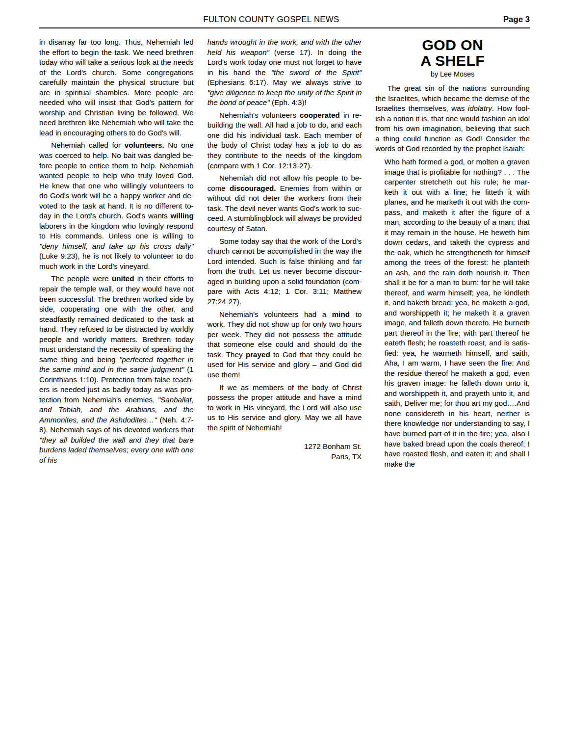FULTON COUNTY GOSPEL NEWS
Page 3
in disarray far too long. Thus, Nehemiah led the effort to begin the task. We need brethren today who will take a serious look at the needs of the Lord's church. Some congregations carefully maintain the physical structure but are in spiritual shambles. More people are needed who will insist that God's pattern for worship and Christian living be followed. We need brethren like Nehemiah who will take the lead in encouraging others to do God's will.
Nehemiah called for volunteers. No one was coerced to help. No bait was dangled before people to entice them to help. Nehemiah wanted people to help who truly loved God. He knew that one who willingly volunteers to do God's work will be a happy worker and devoted to the task at hand. It is no different today in the Lord's church. God's wants willing laborers in the kingdom who lovingly respond to His commands. Unless one is willing to "deny himself, and take up his cross daily" (Luke 9:23), he is not likely to volunteer to do much work in the Lord's vineyard.
The people were united in their efforts to repair the temple wall, or they would have not been successful. The brethren worked side by side, cooperating one with the other, and steadfastly remained dedicated to the task at hand. They refused to be distracted by worldly people and worldly matters. Brethren today must understand the necessity of speaking the same thing and being "perfected together in the same mind and in the same judgment" (1 Corinthians 1:10). Protection from false teachers is needed just as badly today as was protection from Nehemiah's enemies, "Sanballat, and Tobiah, and the Arabians, and the Ammonites, and the Ashdodites…" (Neh. 4:7-8). Nehemiah says of his devoted workers that "they all builded the wall and they that bare burdens laded themselves; every one with one of his
hands wrought in the work, and with the other held his weapon" (verse 17). In doing the Lord's work today one must not forget to have in his hand the "the sword of the Spirit" (Ephesians 6:17). May we always strive to "give diligence to keep the unity of the Spirit in the bond of peace" (Eph. 4:3)!
Nehemiah's volunteers cooperated in rebuilding the wall. All had a job to do, and each one did his individual task. Each member of the body of Christ today has a job to do as they contribute to the needs of the kingdom (compare with 1 Cor. 12:13-27).
Nehemiah did not allow his people to become discouraged. Enemies from within or without did not deter the workers from their task. The devil never wants God's work to succeed. A stumblingblock will always be provided courtesy of Satan.
Some today say that the work of the Lord's church cannot be accomplished in the way the Lord intended. Such is false thinking and far from the truth. Let us never become discouraged in building upon a solid foundation (compare with Acts 4:12; 1 Cor. 3:11; Matthew 27:24-27).
Nehemiah's volunteers had a mind to work. They did not show up for only two hours per week. They did not possess the attitude that someone else could and should do the task. They prayed to God that they could be used for His service and glory – and God did use them!
If we as members of the body of Christ possess the proper attitude and have a mind to work in His vineyard, the Lord will also use us to His service and glory. May we all have the spirit of Nehemiah!
1272 Bonham St.
Paris, TX
GOD ON
A SHELF
by Lee Moses
The great sin of the nations surrounding the Israelites, which became the demise of the Israelites themselves, was idolatry. How foolish a notion it is, that one would fashion an idol from his own imagination, believing that such a thing could function as God! Consider the words of God recorded by the prophet Isaiah:
Who hath formed a god, or molten a graven image that is profitable for nothing? . . . The carpenter stretcheth out his rule; he marketh it out with a line; he fitteth it with planes, and he marketh it out with the compass, and maketh it after the figure of a man, according to the beauty of a man; that it may remain in the house. He heweth him down cedars, and taketh the cypress and the oak, which he strengtheneth for himself among the trees of the forest: he planteth an ash, and the rain doth nourish it. Then shall it be for a man to burn: for he will take thereof, and warm himself; yea, he kindleth it, and baketh bread; yea, he maketh a god, and worshippeth it; he maketh it a graven image, and falleth down thereto. He burneth part thereof in the fire; with part thereof he eateth flesh; he roasteth roast, and is satisfied: yea, he warmeth himself, and saith, Aha, I am warm, I have seen the fire: And the residue thereof he maketh a god, even his graven image: he falleth down unto it, and worshippeth it, and prayeth unto it, and saith, Deliver me; for thou art my god….And none considereth in his heart, neither is there knowledge nor understanding to say, I have burned part of it in the fire; yea, also I have baked bread upon the coals thereof; I have roasted flesh, and eaten it: and shall I make the